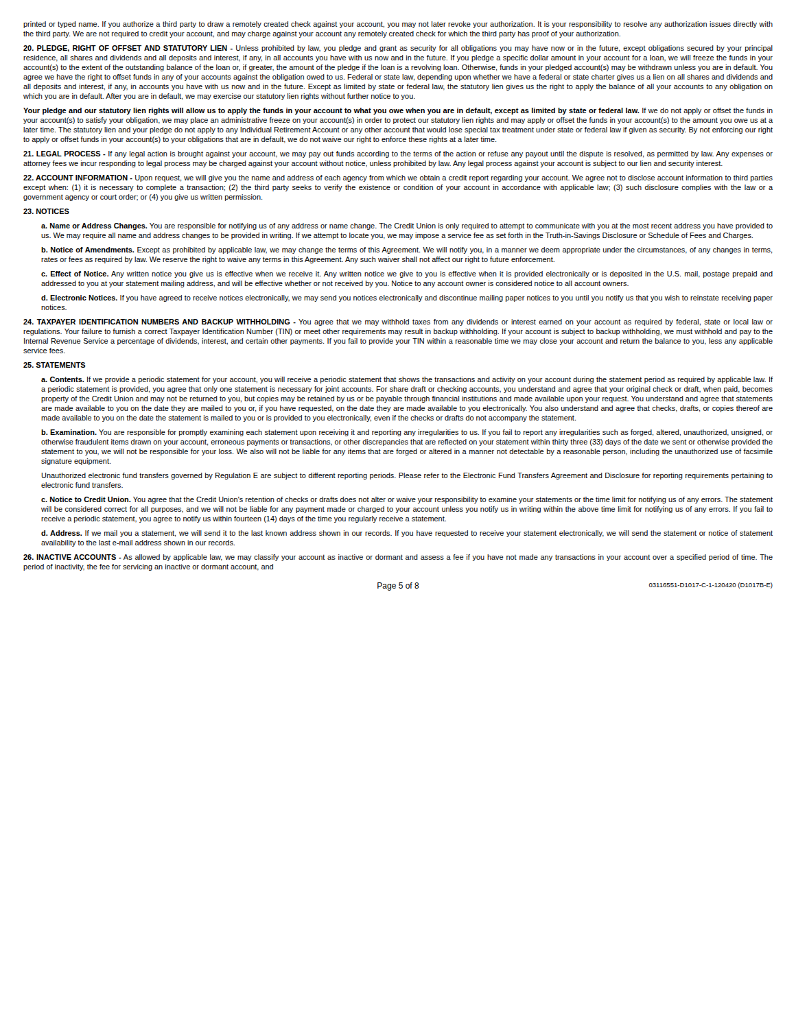printed or typed name. If you authorize a third party to draw a remotely created check against your account, you may not later revoke your authorization. It is your responsibility to resolve any authorization issues directly with the third party. We are not required to credit your account, and may charge against your account any remotely created check for which the third party has proof of your authorization.
20. PLEDGE, RIGHT OF OFFSET AND STATUTORY LIEN - Unless prohibited by law, you pledge and grant as security for all obligations you may have now or in the future, except obligations secured by your principal residence, all shares and dividends and all deposits and interest, if any, in all accounts you have with us now and in the future. If you pledge a specific dollar amount in your account for a loan, we will freeze the funds in your account(s) to the extent of the outstanding balance of the loan or, if greater, the amount of the pledge if the loan is a revolving loan. Otherwise, funds in your pledged account(s) may be withdrawn unless you are in default. You agree we have the right to offset funds in any of your accounts against the obligation owed to us. Federal or state law, depending upon whether we have a federal or state charter gives us a lien on all shares and dividends and all deposits and interest, if any, in accounts you have with us now and in the future. Except as limited by state or federal law, the statutory lien gives us the right to apply the balance of all your accounts to any obligation on which you are in default. After you are in default, we may exercise our statutory lien rights without further notice to you.
Your pledge and our statutory lien rights will allow us to apply the funds in your account to what you owe when you are in default, except as limited by state or federal law. If we do not apply or offset the funds in your account(s) to satisfy your obligation, we may place an administrative freeze on your account(s) in order to protect our statutory lien rights and may apply or offset the funds in your account(s) to the amount you owe us at a later time. The statutory lien and your pledge do not apply to any Individual Retirement Account or any other account that would lose special tax treatment under state or federal law if given as security. By not enforcing our right to apply or offset funds in your account(s) to your obligations that are in default, we do not waive our right to enforce these rights at a later time.
21. LEGAL PROCESS - If any legal action is brought against your account, we may pay out funds according to the terms of the action or refuse any payout until the dispute is resolved, as permitted by law. Any expenses or attorney fees we incur responding to legal process may be charged against your account without notice, unless prohibited by law. Any legal process against your account is subject to our lien and security interest.
22. ACCOUNT INFORMATION - Upon request, we will give you the name and address of each agency from which we obtain a credit report regarding your account. We agree not to disclose account information to third parties except when: (1) it is necessary to complete a transaction; (2) the third party seeks to verify the existence or condition of your account in accordance with applicable law; (3) such disclosure complies with the law or a government agency or court order; or (4) you give us written permission.
23. NOTICES
a. Name or Address Changes. You are responsible for notifying us of any address or name change. The Credit Union is only required to attempt to communicate with you at the most recent address you have provided to us. We may require all name and address changes to be provided in writing. If we attempt to locate you, we may impose a service fee as set forth in the Truth-in-Savings Disclosure or Schedule of Fees and Charges.
b. Notice of Amendments. Except as prohibited by applicable law, we may change the terms of this Agreement. We will notify you, in a manner we deem appropriate under the circumstances, of any changes in terms, rates or fees as required by law. We reserve the right to waive any terms in this Agreement. Any such waiver shall not affect our right to future enforcement.
c. Effect of Notice. Any written notice you give us is effective when we receive it. Any written notice we give to you is effective when it is provided electronically or is deposited in the U.S. mail, postage prepaid and addressed to you at your statement mailing address, and will be effective whether or not received by you. Notice to any account owner is considered notice to all account owners.
d. Electronic Notices. If you have agreed to receive notices electronically, we may send you notices electronically and discontinue mailing paper notices to you until you notify us that you wish to reinstate receiving paper notices.
24. TAXPAYER IDENTIFICATION NUMBERS AND BACKUP WITHHOLDING - You agree that we may withhold taxes from any dividends or interest earned on your account as required by federal, state or local law or regulations. Your failure to furnish a correct Taxpayer Identification Number (TIN) or meet other requirements may result in backup withholding. If your account is subject to backup withholding, we must withhold and pay to the Internal Revenue Service a percentage of dividends, interest, and certain other payments. If you fail to provide your TIN within a reasonable time we may close your account and return the balance to you, less any applicable service fees.
25. STATEMENTS
a. Contents. If we provide a periodic statement for your account, you will receive a periodic statement that shows the transactions and activity on your account during the statement period as required by applicable law. If a periodic statement is provided, you agree that only one statement is necessary for joint accounts. For share draft or checking accounts, you understand and agree that your original check or draft, when paid, becomes property of the Credit Union and may not be returned to you, but copies may be retained by us or be payable through financial institutions and made available upon your request. You understand and agree that statements are made available to you on the date they are mailed to you or, if you have requested, on the date they are made available to you electronically. You also understand and agree that checks, drafts, or copies thereof are made available to you on the date the statement is mailed to you or is provided to you electronically, even if the checks or drafts do not accompany the statement.
b. Examination. You are responsible for promptly examining each statement upon receiving it and reporting any irregularities to us. If you fail to report any irregularities such as forged, altered, unauthorized, unsigned, or otherwise fraudulent items drawn on your account, erroneous payments or transactions, or other discrepancies that are reflected on your statement within thirty three (33) days of the date we sent or otherwise provided the statement to you, we will not be responsible for your loss. We also will not be liable for any items that are forged or altered in a manner not detectable by a reasonable person, including the unauthorized use of facsimile signature equipment.
Unauthorized electronic fund transfers governed by Regulation E are subject to different reporting periods. Please refer to the Electronic Fund Transfers Agreement and Disclosure for reporting requirements pertaining to electronic fund transfers.
c. Notice to Credit Union. You agree that the Credit Union's retention of checks or drafts does not alter or waive your responsibility to examine your statements or the time limit for notifying us of any errors. The statement will be considered correct for all purposes, and we will not be liable for any payment made or charged to your account unless you notify us in writing within the above time limit for notifying us of any errors. If you fail to receive a periodic statement, you agree to notify us within fourteen (14) days of the time you regularly receive a statement.
d. Address. If we mail you a statement, we will send it to the last known address shown in our records. If you have requested to receive your statement electronically, we will send the statement or notice of statement availability to the last e-mail address shown in our records.
26. INACTIVE ACCOUNTS - As allowed by applicable law, we may classify your account as inactive or dormant and assess a fee if you have not made any transactions in your account over a specified period of time. The period of inactivity, the fee for servicing an inactive or dormant account, and
Page 5 of 8
03116551-D1017-C-1-120420 (D1017B-E)